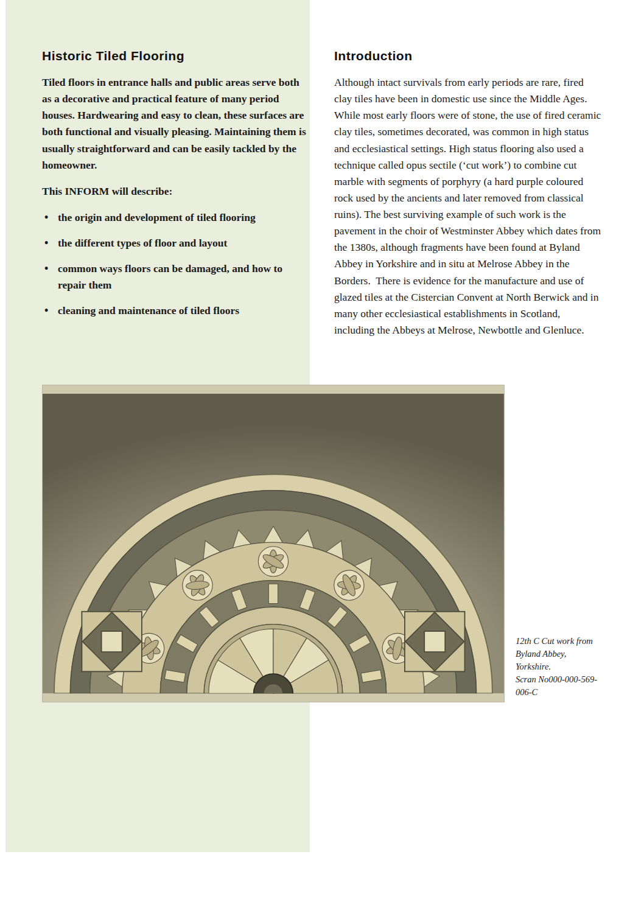Historic Tiled Flooring
Tiled floors in entrance halls and public areas serve both as a decorative and practical feature of many period houses. Hardwearing and easy to clean, these surfaces are both functional and visually pleasing. Maintaining them is usually straightforward and can be easily tackled by the homeowner.
This INFORM will describe:
the origin and development of tiled flooring
the different types of floor and layout
common ways floors can be damaged, and how to repair them
cleaning and maintenance of tiled floors
Introduction
Although intact survivals from early periods are rare, fired clay tiles have been in domestic use since the Middle Ages. While most early floors were of stone, the use of fired ceramic clay tiles, sometimes decorated, was common in high status and ecclesiastical settings. High status flooring also used a technique called opus sectile (‘cut work’) to combine cut marble with segments of porphyry (a hard purple coloured rock used by the ancients and later removed from classical ruins). The best surviving example of such work is the pavement in the choir of Westminster Abbey which dates from the 1380s, although fragments have been found at Byland Abbey in Yorkshire and in situ at Melrose Abbey in the Borders. There is evidence for the manufacture and use of glazed tiles at the Cistercian Convent at North Berwick and in many other ecclesiastical establishments in Scotland, including the Abbeys at Melrose, Newbottle and Glenluce.
12th C Cut work from Byland Abbey, Yorkshire.
Scran No000-000-569-006-C